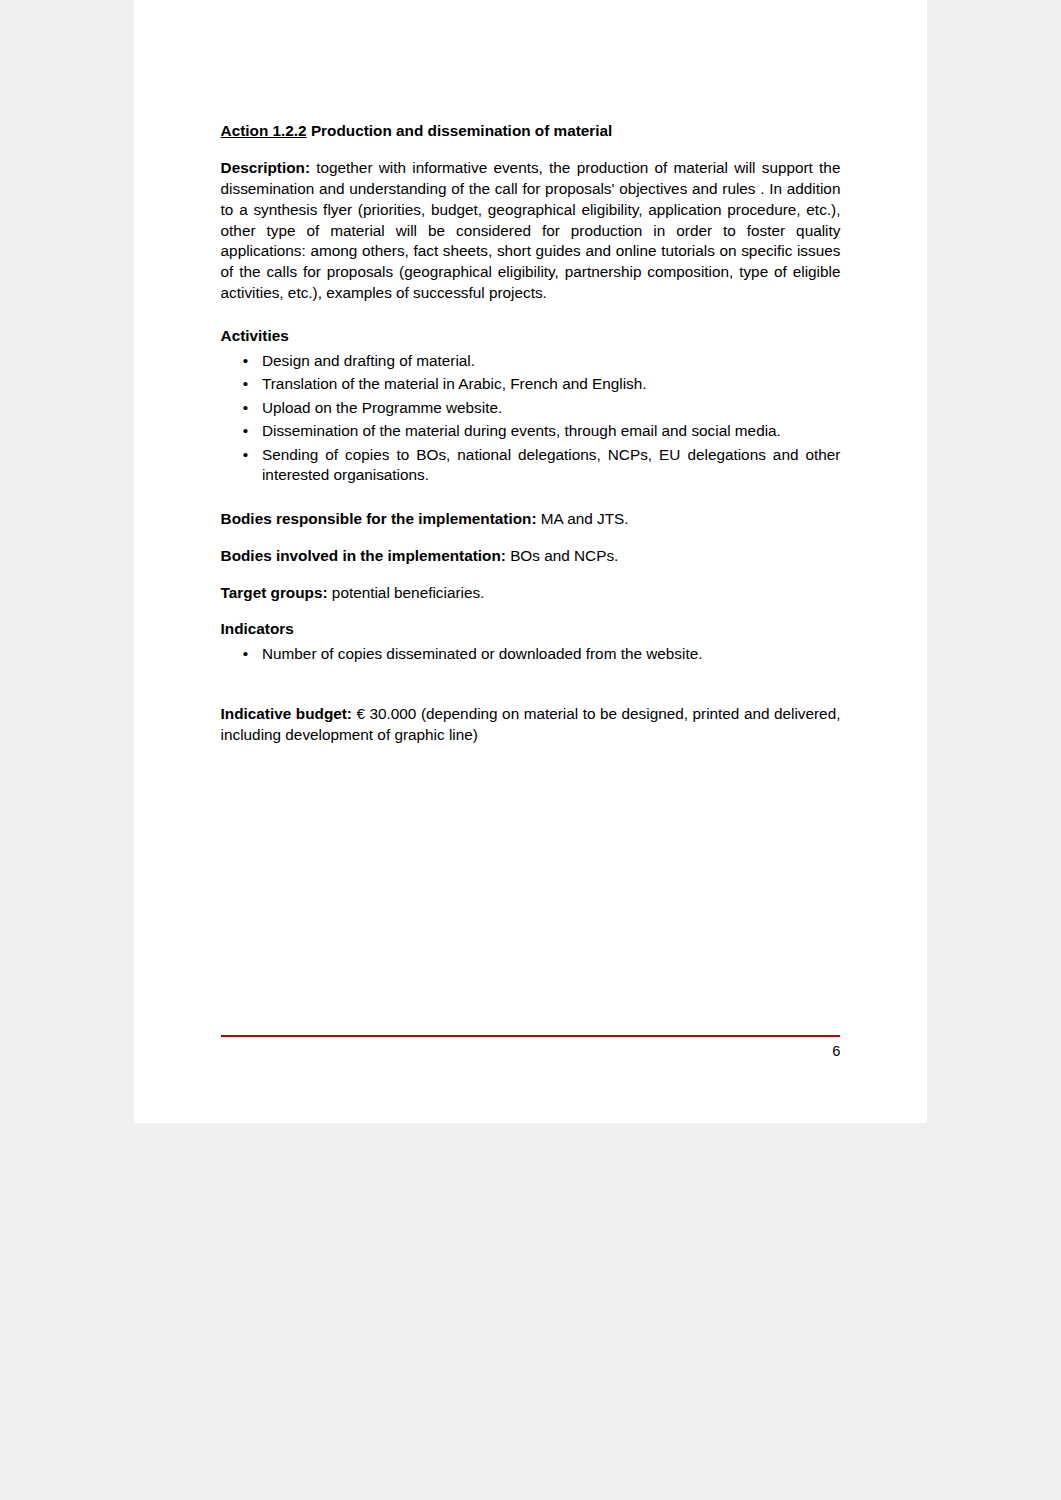Action 1.2.2 Production and dissemination of material
Description: together with informative events, the production of material will support the dissemination and understanding of the call for proposals' objectives and rules . In addition to a synthesis flyer (priorities, budget, geographical eligibility, application procedure, etc.), other type of material will be considered for production in order to foster quality applications: among others, fact sheets, short guides and online tutorials on specific issues of the calls for proposals (geographical eligibility, partnership composition, type of eligible activities, etc.), examples of successful projects.
Activities
Design and drafting of material.
Translation of the material in Arabic, French and English.
Upload on the Programme website.
Dissemination of the material during events, through email and social media.
Sending of copies to BOs, national delegations, NCPs, EU delegations and other interested organisations.
Bodies responsible for the implementation: MA and JTS.
Bodies involved in the implementation: BOs and NCPs.
Target groups: potential beneficiaries.
Indicators
Number of copies disseminated or downloaded from the website.
Indicative budget: € 30.000 (depending on material to be designed, printed and delivered, including development of graphic line)
6